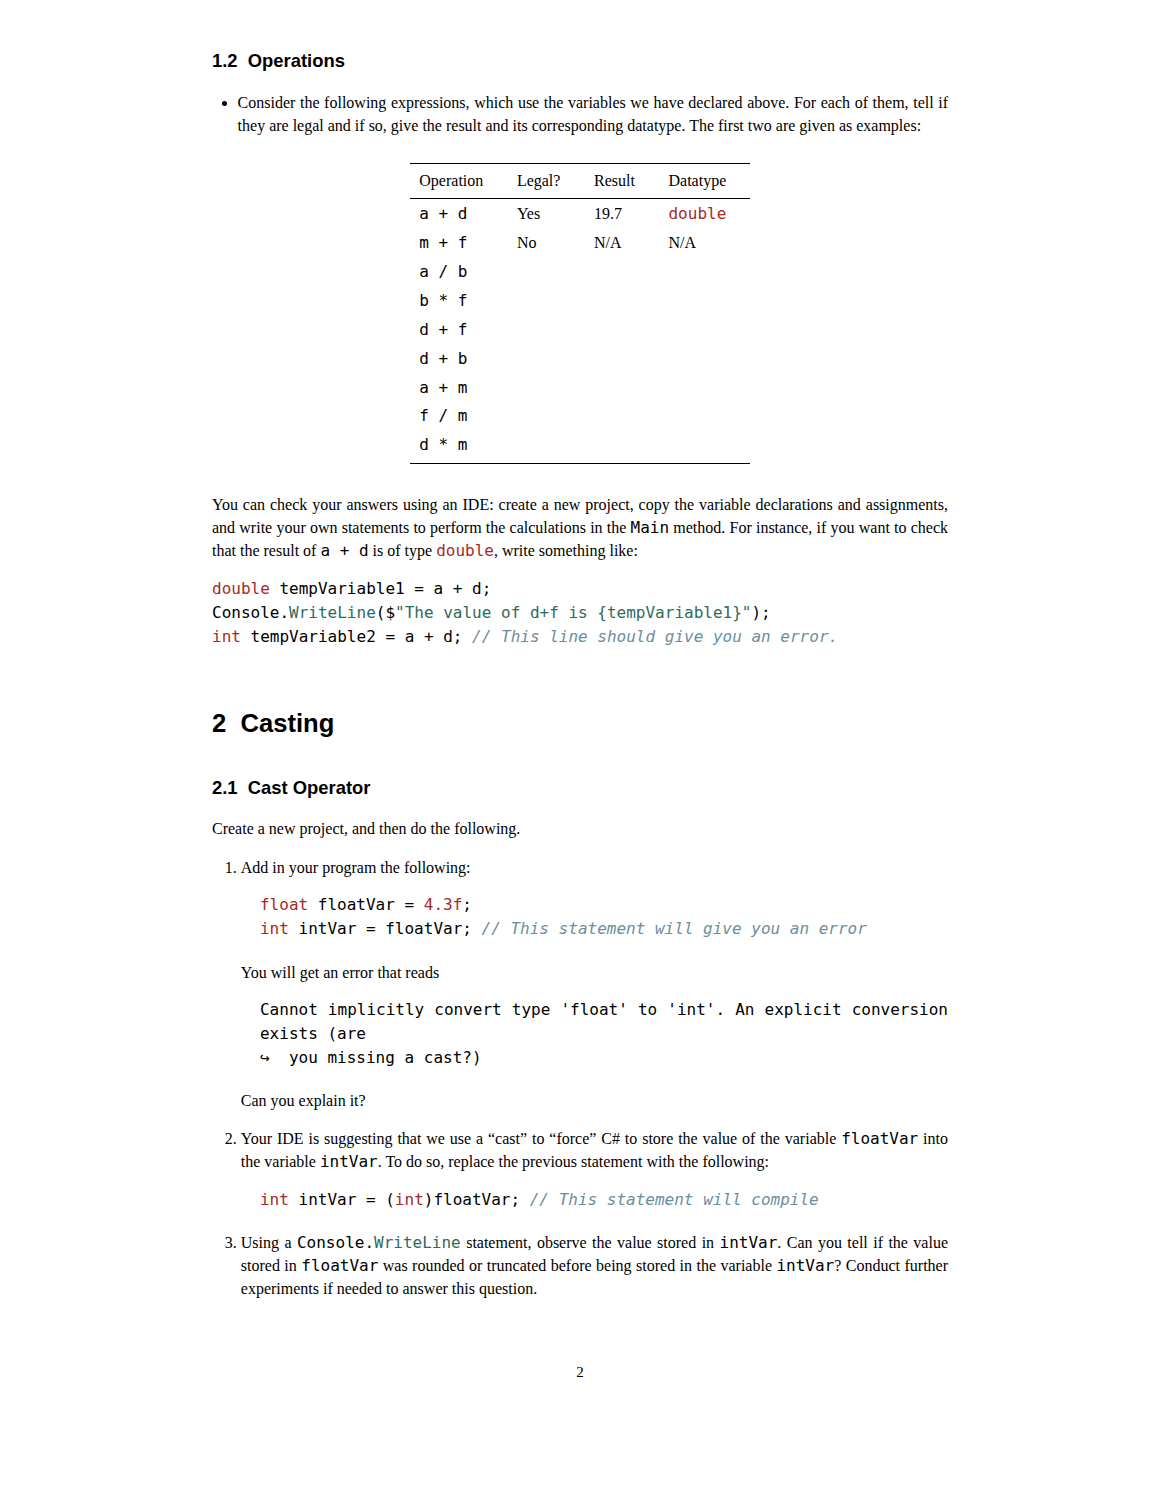1.2 Operations
Consider the following expressions, which use the variables we have declared above. For each of them, tell if they are legal and if so, give the result and its corresponding datatype. The first two are given as examples:
| Operation | Legal? | Result | Datatype |
| --- | --- | --- | --- |
| a + d | Yes | 19.7 | double |
| m + f | No | N/A | N/A |
| a / b | | | |
| b * f | | | |
| d + f | | | |
| d + b | | | |
| a + m | | | |
| f / m | | | |
| d * m | | | |
You can check your answers using an IDE: create a new project, copy the variable declarations and assignments, and write your own statements to perform the calculations in the Main method. For instance, if you want to check that the result of a + d is of type double, write something like:
double tempVariable1 = a + d;
Console.WriteLine($"The value of d+f is {tempVariable1}");
int tempVariable2 = a + d; // This line should give you an error.
2 Casting
2.1 Cast Operator
Create a new project, and then do the following.
Add in your program the following:
float floatVar = 4.3f;
int intVar = floatVar; // This statement will give you an error
You will get an error that reads
Cannot implicitly convert type 'float' to 'int'. An explicit conversion exists (are
↪  you missing a cast?)
Can you explain it?
Your IDE is suggesting that we use a “cast” to “force” C# to store the value of the variable floatVar into the variable intVar. To do so, replace the previous statement with the following:
int intVar = (int)floatVar; // This statement will compile
Using a Console.WriteLine statement, observe the value stored in intVar. Can you tell if the value stored in floatVar was rounded or truncated before being stored in the variable intVar? Conduct further experiments if needed to answer this question.
2